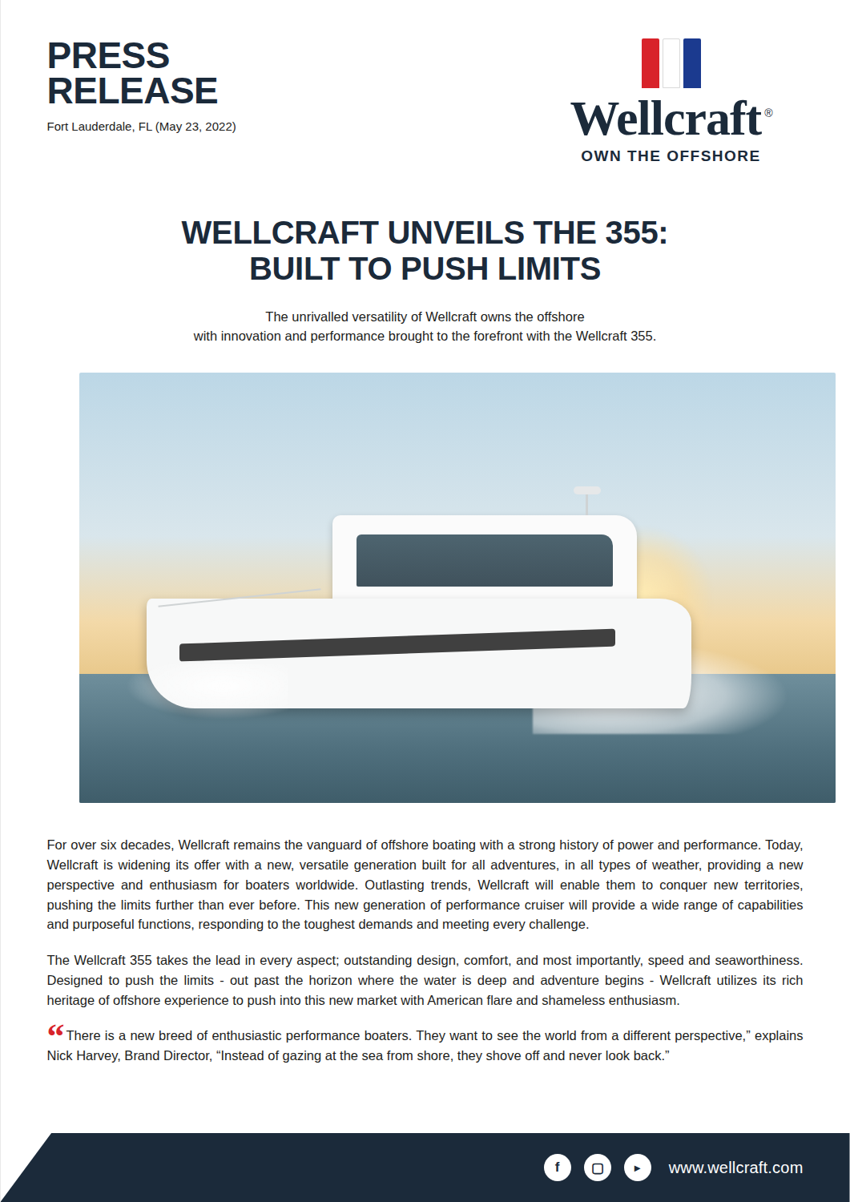Press
Release
Fort Lauderdale, FL (May 23, 2022)
Wellcraft®
Own the Offshore
Wellcraft unveils the 355:
Built to push limits
The unrivalled versatility of Wellcraft owns the offshore
with innovation and performance brought to the forefront with the Wellcraft 355.
For over six decades, Wellcraft remains the vanguard of offshore boating with a strong history of power and performance. Today, Wellcraft is widening its offer with a new, versatile generation built for all adventures, in all types of weather, providing a new perspective and enthusiasm for boaters worldwide. Outlasting trends, Wellcraft will enable them to conquer new territories, pushing the limits further than ever before. This new generation of performance cruiser will provide a wide range of capabilities and purposeful functions, responding to the toughest demands and meeting every challenge.
The Wellcraft 355 takes the lead in every aspect; outstanding design, comfort, and most importantly, speed and seaworthiness. Designed to push the limits - out past the horizon where the water is deep and adventure begins - Wellcraft utilizes its rich heritage of offshore experience to push into this new market with American flare and shameless enthusiasm.
“There is a new breed of enthusiastic performance boaters. They want to see the world from a different perspective,” explains Nick Harvey, Brand Director, “Instead of gazing at the sea from shore, they shove off and never look back.”
f ▢ ►
www.wellcraft.com